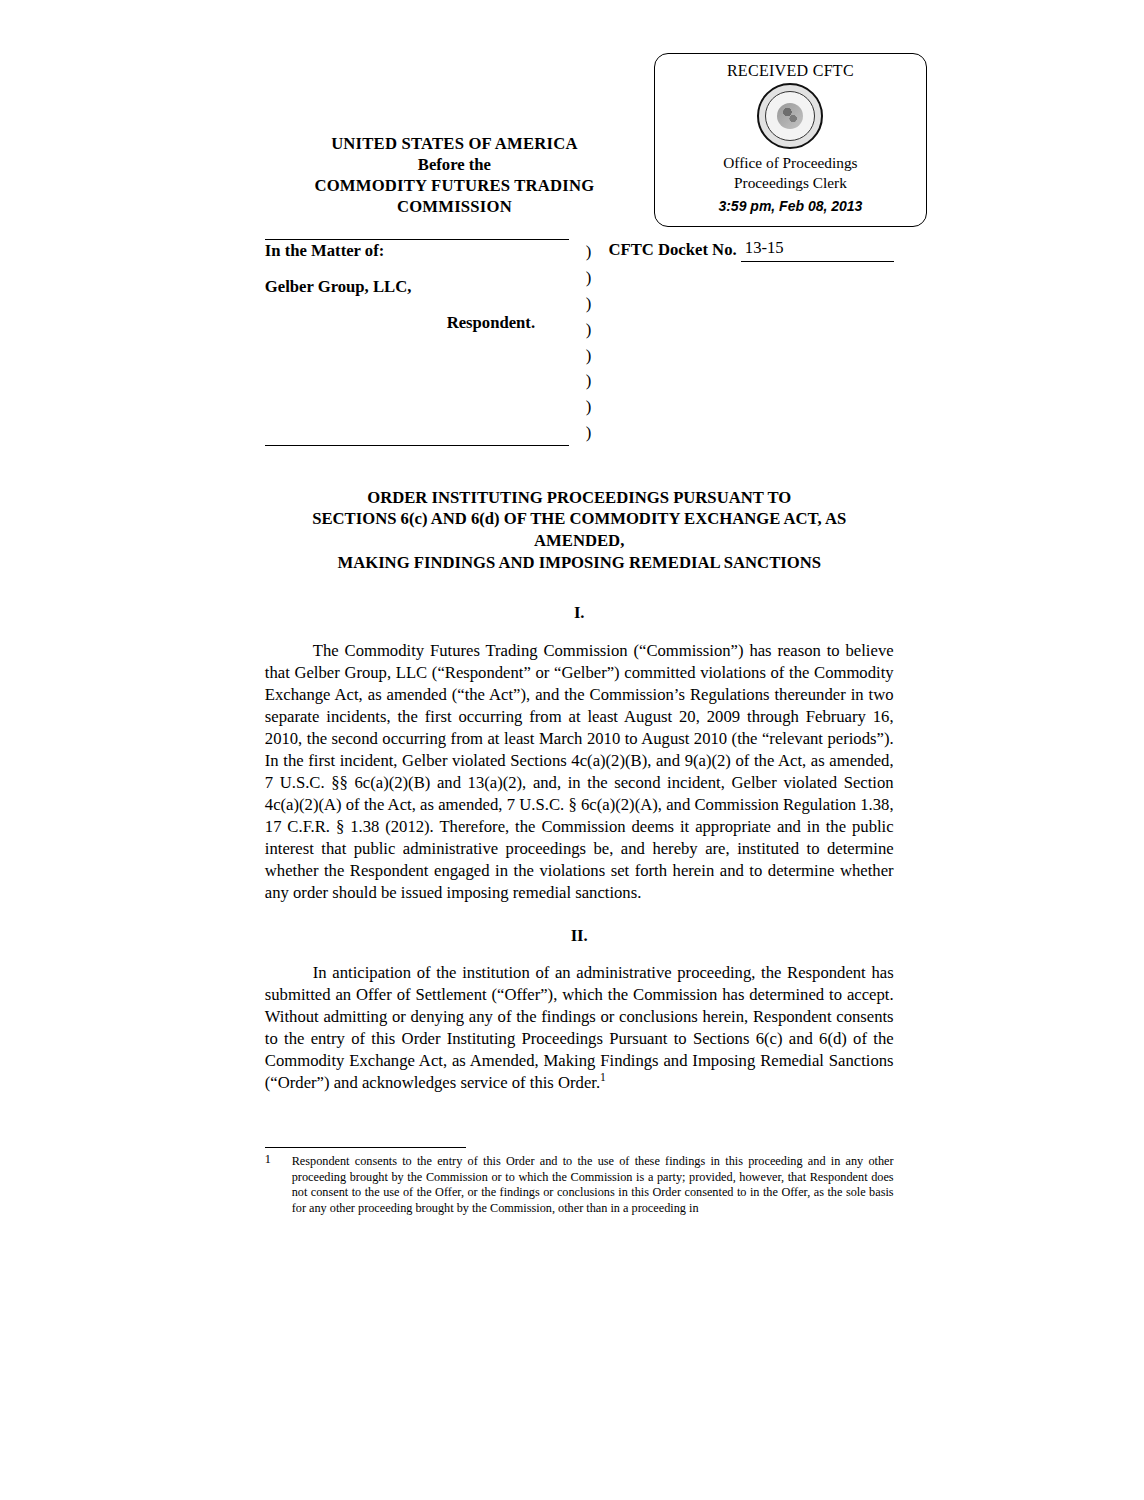RECEIVED CFTC
Office of Proceedings
Proceedings Clerk
3:59 pm, Feb 08, 2013
UNITED STATES OF AMERICA
Before the
COMMODITY FUTURES TRADING COMMISSION
| In the Matter of: Gelber Group, LLC, Respondent. | ) ) ) ) ) ) ) ) | CFTC Docket No. 13-15 |
ORDER INSTITUTING PROCEEDINGS PURSUANT TO
SECTIONS 6(c) AND 6(d) OF THE COMMODITY EXCHANGE ACT, AS AMENDED,
MAKING FINDINGS AND IMPOSING REMEDIAL SANCTIONS
I.
The Commodity Futures Trading Commission (“Commission”) has reason to believe that Gelber Group, LLC (“Respondent” or “Gelber”) committed violations of the Commodity Exchange Act, as amended (“the Act”), and the Commission’s Regulations thereunder in two separate incidents, the first occurring from at least August 20, 2009 through February 16, 2010, the second occurring from at least March 2010 to August 2010 (the “relevant periods”). In the first incident, Gelber violated Sections 4c(a)(2)(B), and 9(a)(2) of the Act, as amended, 7 U.S.C. §§ 6c(a)(2)(B) and 13(a)(2), and, in the second incident, Gelber violated Section 4c(a)(2)(A) of the Act, as amended, 7 U.S.C. § 6c(a)(2)(A), and Commission Regulation 1.38, 17 C.F.R. § 1.38 (2012). Therefore, the Commission deems it appropriate and in the public interest that public administrative proceedings be, and hereby are, instituted to determine whether the Respondent engaged in the violations set forth herein and to determine whether any order should be issued imposing remedial sanctions.
II.
In anticipation of the institution of an administrative proceeding, the Respondent has submitted an Offer of Settlement (“Offer”), which the Commission has determined to accept. Without admitting or denying any of the findings or conclusions herein, Respondent consents to the entry of this Order Instituting Proceedings Pursuant to Sections 6(c) and 6(d) of the Commodity Exchange Act, as Amended, Making Findings and Imposing Remedial Sanctions (“Order”) and acknowledges service of this Order.1
1 Respondent consents to the entry of this Order and to the use of these findings in this proceeding and in any other proceeding brought by the Commission or to which the Commission is a party; provided, however, that Respondent does not consent to the use of the Offer, or the findings or conclusions in this Order consented to in the Offer, as the sole basis for any other proceeding brought by the Commission, other than in a proceeding in